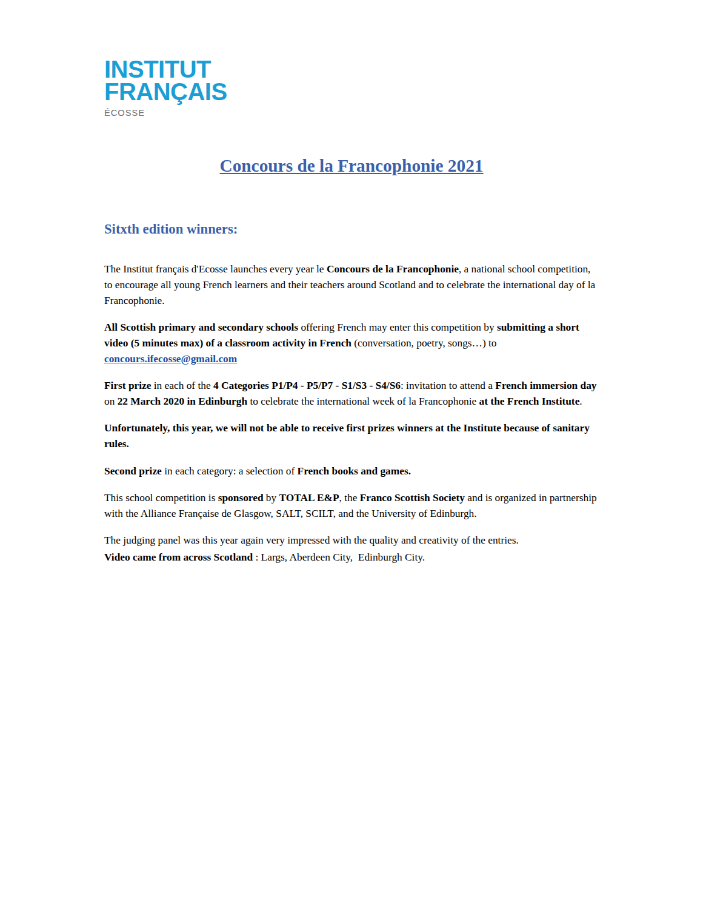INSTITUT
FRANÇAIS
ÉCOSSE
Concours de la Francophonie 2021
Sitxth edition winners:
The Institut français d'Ecosse launches every year le Concours de la Francophonie, a national school competition, to encourage all young French learners and their teachers around Scotland and to celebrate the international day of la Francophonie.
All Scottish primary and secondary schools offering French may enter this competition by submitting a short video (5 minutes max) of a classroom activity in French (conversation, poetry, songs…) to concours.ifecosse@gmail.com
First prize in each of the 4 Categories P1/P4 - P5/P7 - S1/S3 - S4/S6: invitation to attend a French immersion day on 22 March 2020 in Edinburgh to celebrate the international week of la Francophonie at the French Institute.
Unfortunately, this year, we will not be able to receive first prizes winners at the Institute because of sanitary rules.
Second prize in each category: a selection of French books and games.
This school competition is sponsored by TOTAL E&P, the Franco Scottish Society and is organized in partnership with the Alliance Française de Glasgow, SALT, SCILT, and the University of Edinburgh.
The judging panel was this year again very impressed with the quality and creativity of the entries.
Video came from across Scotland : Largs, Aberdeen City, Edinburgh City.